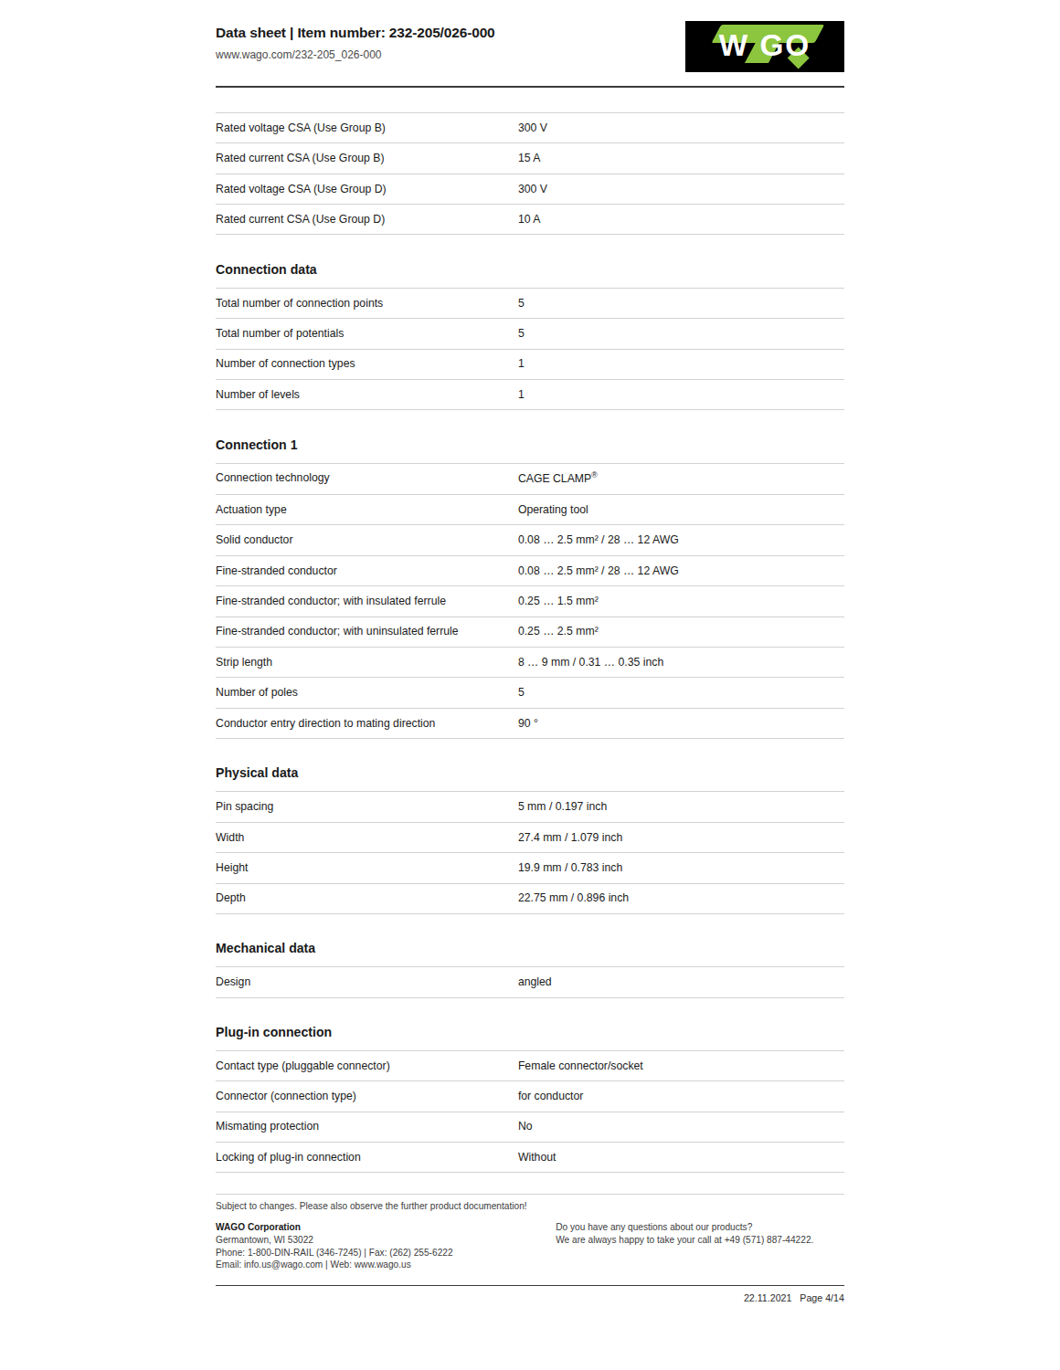Data sheet | Item number: 232-205/026-000
www.wago.com/232-205_026-000
W GO
| Rated voltage CSA (Use Group B) | 300 V |
| Rated current CSA (Use Group B) | 15 A |
| Rated voltage CSA (Use Group D) | 300 V |
| Rated current CSA (Use Group D) | 10 A |
Connection data
| Total number of connection points | 5 |
| Total number of potentials | 5 |
| Number of connection types | 1 |
| Number of levels | 1 |
Connection 1
| Connection technology | CAGE CLAMP ® |
| Actuation type | Operating tool |
| Solid conductor | 0.08 … 2.5 mm² / 28 … 12 AWG |
| Fine-stranded conductor | 0.08 … 2.5 mm² / 28 … 12 AWG |
| Fine-stranded conductor; with insulated ferrule | 0.25 … 1.5 mm² |
| Fine-stranded conductor; with uninsulated ferrule | 0.25 … 2.5 mm² |
| Strip length | 8 … 9 mm / 0.31 … 0.35 inch |
| Number of poles | 5 |
| Conductor entry direction to mating direction | 90 ° |
Physical data
| Pin spacing | 5 mm / 0.197 inch |
| Width | 27.4 mm / 1.079 inch |
| Height | 19.9 mm / 0.783 inch |
| Depth | 22.75 mm / 0.896 inch |
Mechanical data
| Design | angled |
Plug-in connection
| Contact type (pluggable connector) | Female connector/socket |
| Connector (connection type) | for conductor |
| Mismating protection | No |
| Locking of plug-in connection | Without |
Subject to changes. Please also observe the further product documentation!
WAGO Corporation
Germantown, WI 53022
Phone: 1-800-DIN-RAIL (346-7245) | Fax: (262) 255-6222
Email: info.us@wago.com | Web: www.wago.us
Do you have any questions about our products?
We are always happy to take your call at +49 (571) 887-44222.
22.11.2021 Page 4/14